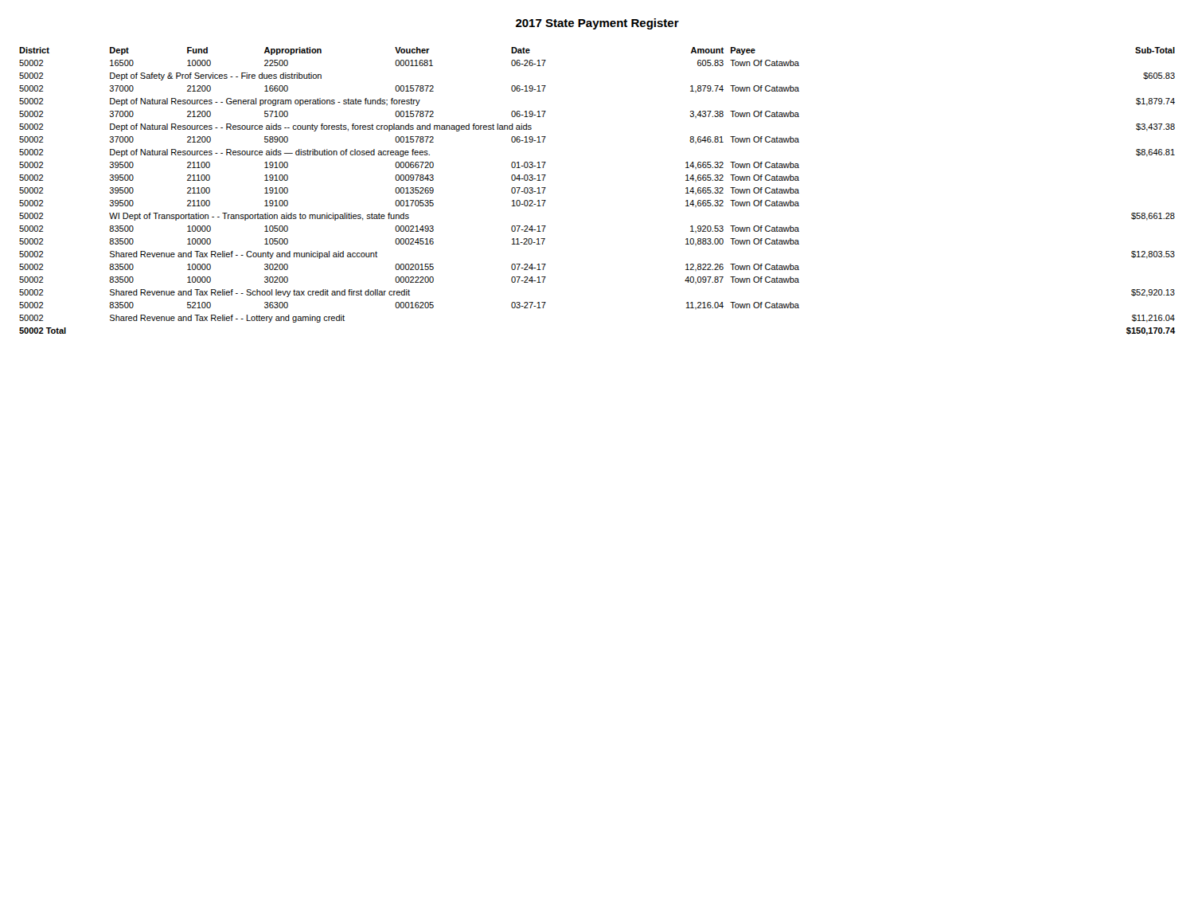2017 State Payment Register
| District | Dept | Fund | Appropriation | Voucher | Date | Amount | Payee | Sub-Total |
| --- | --- | --- | --- | --- | --- | --- | --- | --- |
| 50002 | 16500 | 10000 | 22500 | 00011681 | 06-26-17 | 605.83 | Town Of Catawba | |
| 50002 | Dept of Safety & Prof Services - - Fire dues distribution | | | $605.83 |
| 50002 | 37000 | 21200 | 16600 | 00157872 | 06-19-17 | 1,879.74 | Town Of Catawba | |
| 50002 | Dept of Natural Resources - - General program operations - state funds; forestry | | | $1,879.74 |
| 50002 | 37000 | 21200 | 57100 | 00157872 | 06-19-17 | 3,437.38 | Town Of Catawba | |
| 50002 | Dept of Natural Resources - - Resource aids -- county forests, forest croplands and managed forest land aids | | | $3,437.38 |
| 50002 | 37000 | 21200 | 58900 | 00157872 | 06-19-17 | 8,646.81 | Town Of Catawba | |
| 50002 | Dept of Natural Resources - - Resource aids — distribution of closed acreage fees. | | | $8,646.81 |
| 50002 | 39500 | 21100 | 19100 | 00066720 | 01-03-17 | 14,665.32 | Town Of Catawba | |
| 50002 | 39500 | 21100 | 19100 | 00097843 | 04-03-17 | 14,665.32 | Town Of Catawba | |
| 50002 | 39500 | 21100 | 19100 | 00135269 | 07-03-17 | 14,665.32 | Town Of Catawba | |
| 50002 | 39500 | 21100 | 19100 | 00170535 | 10-02-17 | 14,665.32 | Town Of Catawba | |
| 50002 | WI Dept of Transportation - - Transportation aids to municipalities, state funds | | | $58,661.28 |
| 50002 | 83500 | 10000 | 10500 | 00021493 | 07-24-17 | 1,920.53 | Town Of Catawba | |
| 50002 | 83500 | 10000 | 10500 | 00024516 | 11-20-17 | 10,883.00 | Town Of Catawba | |
| 50002 | Shared Revenue and Tax Relief - - County and municipal aid account | | | $12,803.53 |
| 50002 | 83500 | 10000 | 30200 | 00020155 | 07-24-17 | 12,822.26 | Town Of Catawba | |
| 50002 | 83500 | 10000 | 30200 | 00022200 | 07-24-17 | 40,097.87 | Town Of Catawba | |
| 50002 | Shared Revenue and Tax Relief - - School levy tax credit and first dollar credit | | | $52,920.13 |
| 50002 | 83500 | 52100 | 36300 | 00016205 | 03-27-17 | 11,216.04 | Town Of Catawba | |
| 50002 | Shared Revenue and Tax Relief - - Lottery and gaming credit | | | $11,216.04 |
| 50002 Total | | $150,170.74 |